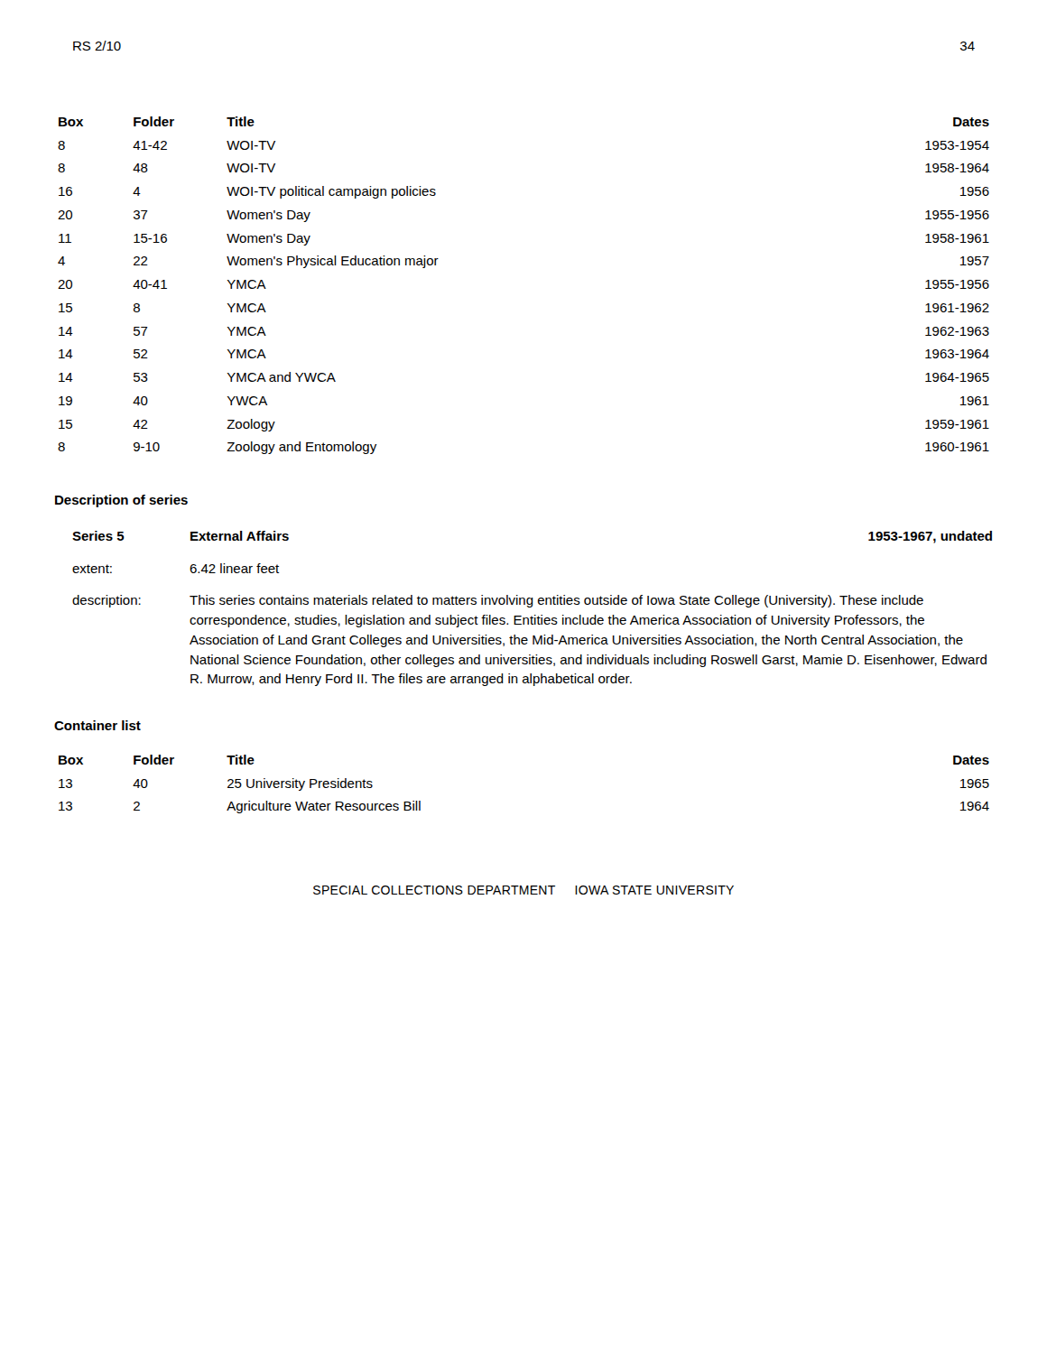RS 2/10 34
| Box | Folder | Title | Dates |
| --- | --- | --- | --- |
| 8 | 41-42 | WOI-TV | 1953-1954 |
| 8 | 48 | WOI-TV | 1958-1964 |
| 16 | 4 | WOI-TV political campaign policies | 1956 |
| 20 | 37 | Women's Day | 1955-1956 |
| 11 | 15-16 | Women's Day | 1958-1961 |
| 4 | 22 | Women's Physical Education major | 1957 |
| 20 | 40-41 | YMCA | 1955-1956 |
| 15 | 8 | YMCA | 1961-1962 |
| 14 | 57 | YMCA | 1962-1963 |
| 14 | 52 | YMCA | 1963-1964 |
| 14 | 53 | YMCA and YWCA | 1964-1965 |
| 19 | 40 | YWCA | 1961 |
| 15 | 42 | Zoology | 1959-1961 |
| 8 | 9-10 | Zoology and Entomology | 1960-1961 |
Description of series
Series 5 External Affairs 1953-1967, undated
extent: 6.42 linear feet
description: This series contains materials related to matters involving entities outside of Iowa State College (University). These include correspondence, studies, legislation and subject files. Entities include the America Association of University Professors, the Association of Land Grant Colleges and Universities, the Mid-America Universities Association, the North Central Association, the National Science Foundation, other colleges and universities, and individuals including Roswell Garst, Mamie D. Eisenhower, Edward R. Murrow, and Henry Ford II. The files are arranged in alphabetical order.
Container list
| Box | Folder | Title | Dates |
| --- | --- | --- | --- |
| 13 | 40 | 25 University Presidents | 1965 |
| 13 | 2 | Agriculture Water Resources Bill | 1964 |
SPECIAL COLLECTIONS DEPARTMENT IOWA STATE UNIVERSITY